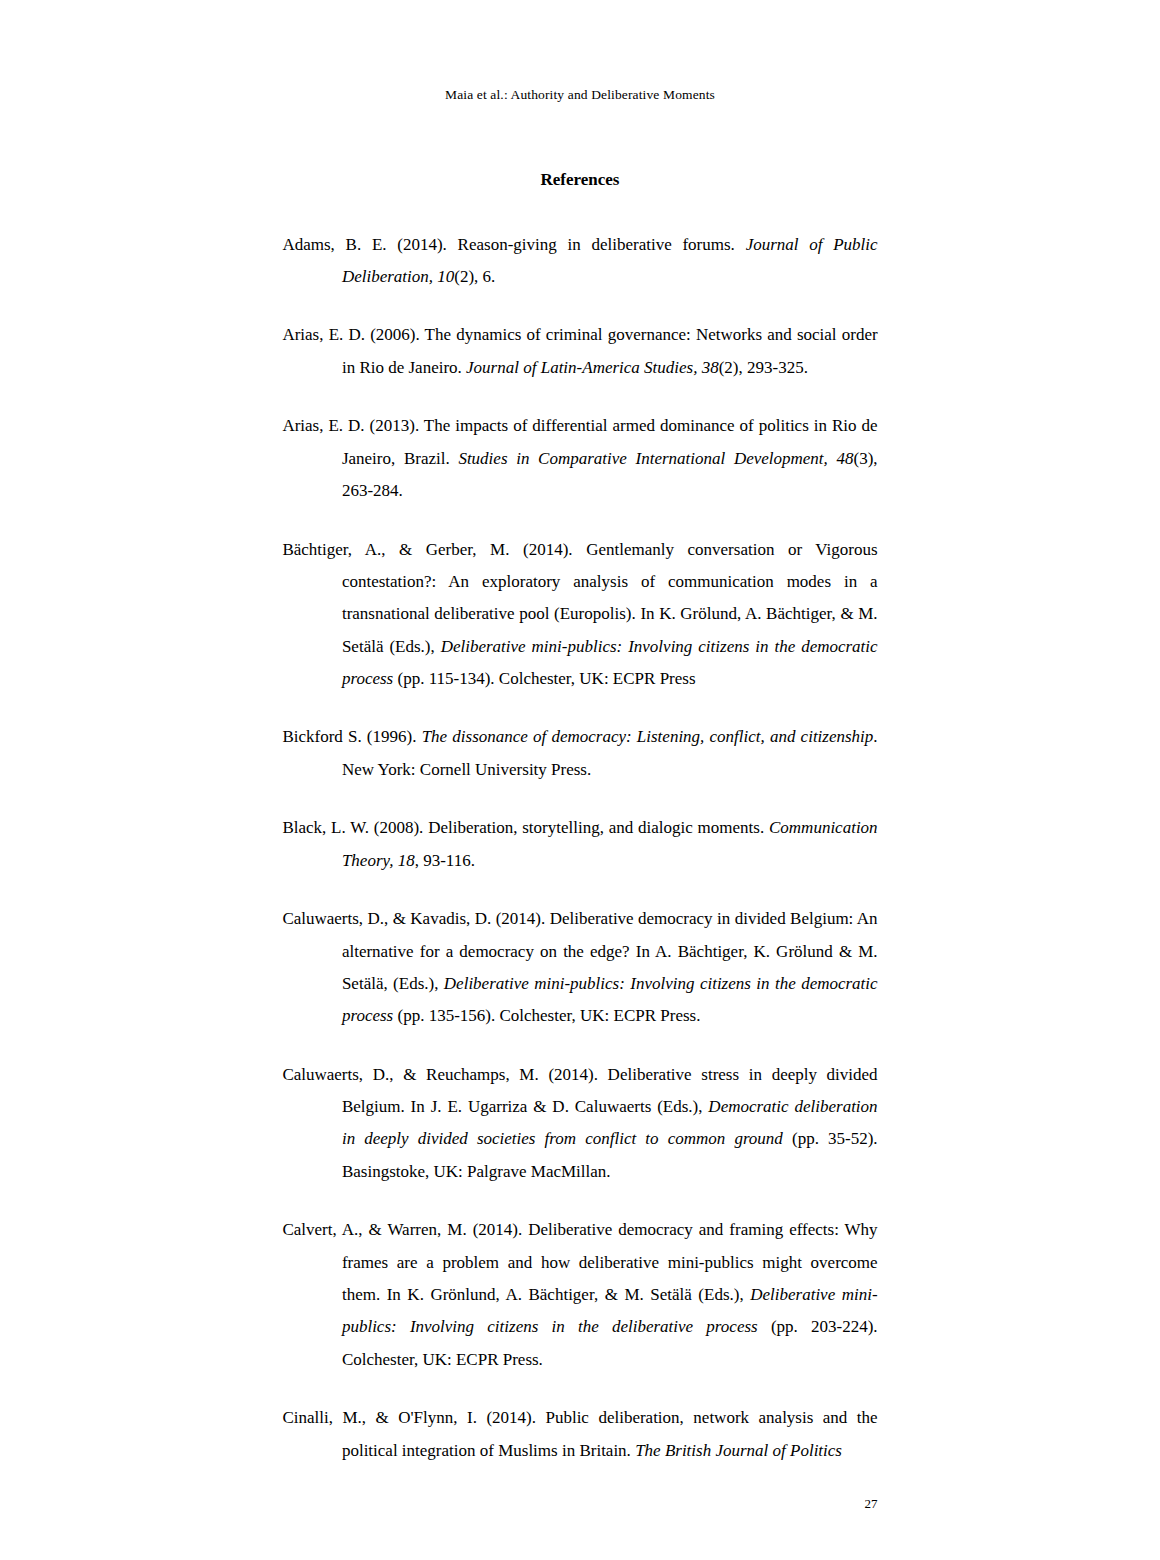Maia et al.: Authority and Deliberative Moments
References
Adams, B. E. (2014). Reason-giving in deliberative forums. Journal of Public Deliberation, 10(2), 6.
Arias, E. D. (2006). The dynamics of criminal governance: Networks and social order in Rio de Janeiro. Journal of Latin-America Studies, 38(2), 293-325.
Arias, E. D. (2013). The impacts of differential armed dominance of politics in Rio de Janeiro, Brazil. Studies in Comparative International Development, 48(3), 263-284.
Bächtiger, A., & Gerber, M. (2014). Gentlemanly conversation or Vigorous contestation?: An exploratory analysis of communication modes in a transnational deliberative pool (Europolis). In K. Grölund, A. Bächtiger, & M. Setälä (Eds.), Deliberative mini-publics: Involving citizens in the democratic process (pp. 115-134). Colchester, UK: ECPR Press
Bickford S. (1996). The dissonance of democracy: Listening, conflict, and citizenship. New York: Cornell University Press.
Black, L. W. (2008). Deliberation, storytelling, and dialogic moments. Communication Theory, 18, 93-116.
Caluwaerts, D., & Kavadis, D. (2014). Deliberative democracy in divided Belgium: An alternative for a democracy on the edge? In A. Bächtiger, K. Grölund & M. Setälä, (Eds.), Deliberative mini-publics: Involving citizens in the democratic process (pp. 135-156). Colchester, UK: ECPR Press.
Caluwaerts, D., & Reuchamps, M. (2014). Deliberative stress in deeply divided Belgium. In J. E. Ugarriza & D. Caluwaerts (Eds.), Democratic deliberation in deeply divided societies from conflict to common ground (pp. 35-52). Basingstoke, UK: Palgrave MacMillan.
Calvert, A., & Warren, M. (2014). Deliberative democracy and framing effects: Why frames are a problem and how deliberative mini-publics might overcome them. In K. Grönlund, A. Bächtiger, & M. Setälä (Eds.), Deliberative mini-publics: Involving citizens in the deliberative process (pp. 203-224). Colchester, UK: ECPR Press.
Cinalli, M., & O'Flynn, I. (2014). Public deliberation, network analysis and the political integration of Muslims in Britain. The British Journal of Politics
27